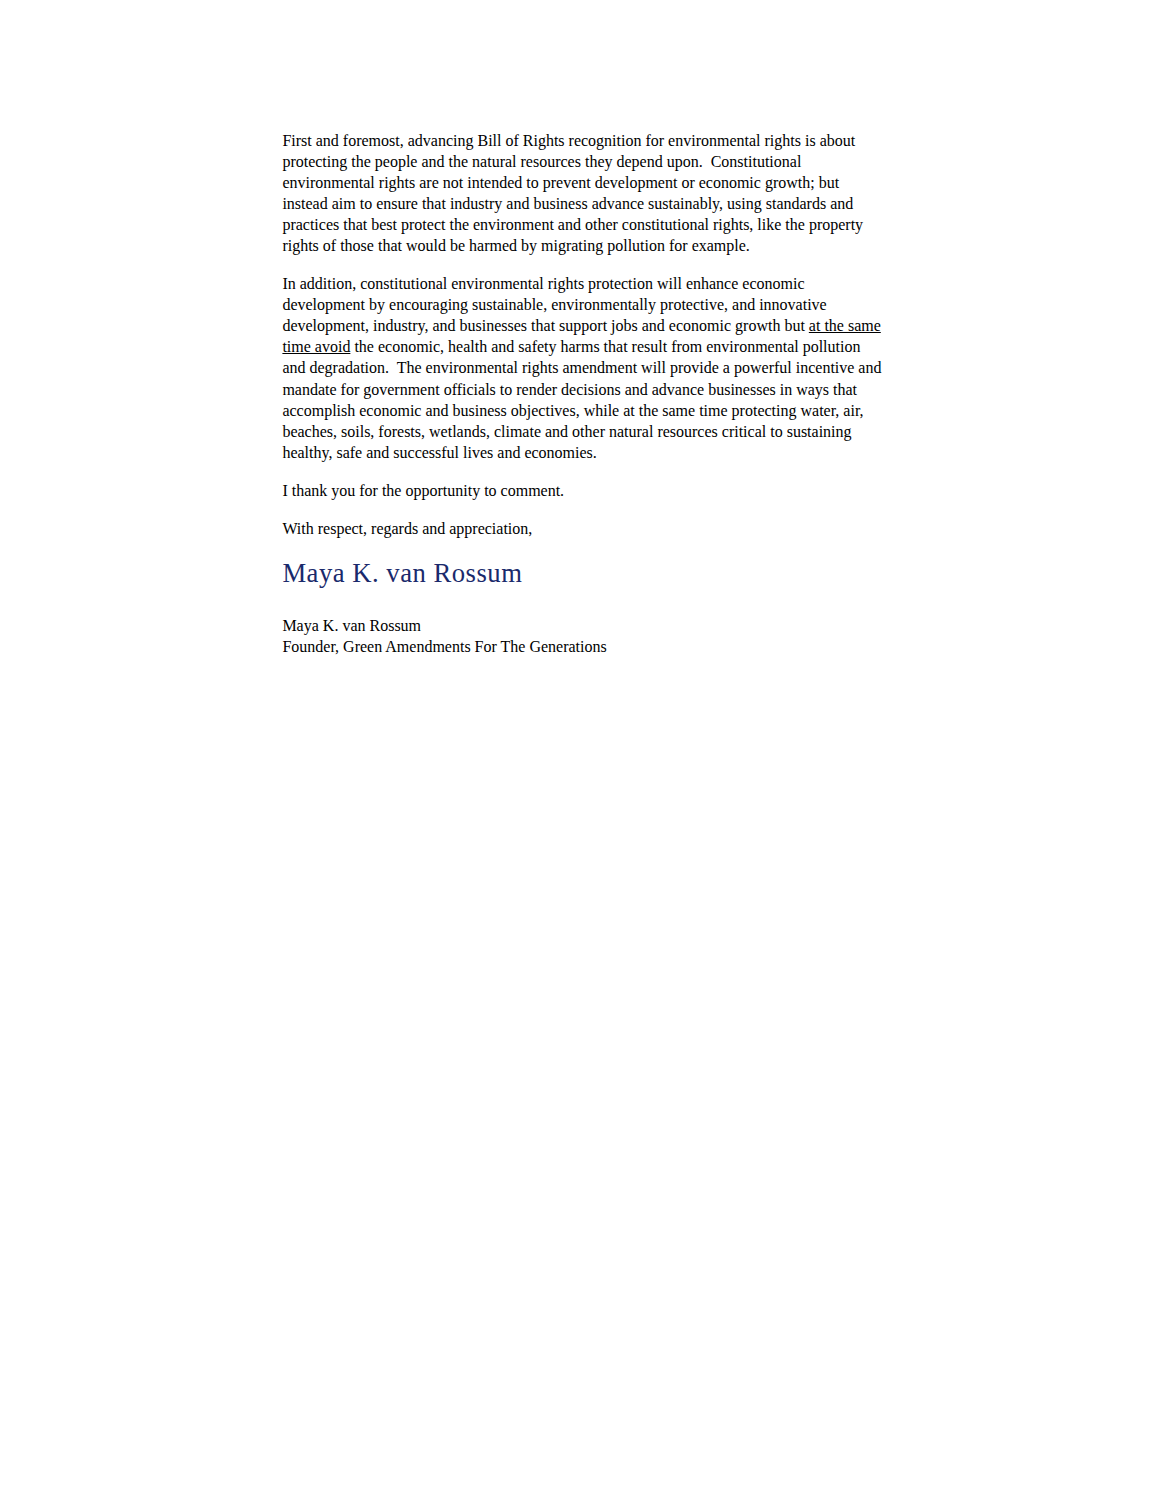First and foremost, advancing Bill of Rights recognition for environmental rights is about protecting the people and the natural resources they depend upon. Constitutional environmental rights are not intended to prevent development or economic growth; but instead aim to ensure that industry and business advance sustainably, using standards and practices that best protect the environment and other constitutional rights, like the property rights of those that would be harmed by migrating pollution for example.
In addition, constitutional environmental rights protection will enhance economic development by encouraging sustainable, environmentally protective, and innovative development, industry, and businesses that support jobs and economic growth but at the same time avoid the economic, health and safety harms that result from environmental pollution and degradation. The environmental rights amendment will provide a powerful incentive and mandate for government officials to render decisions and advance businesses in ways that accomplish economic and business objectives, while at the same time protecting water, air, beaches, soils, forests, wetlands, climate and other natural resources critical to sustaining healthy, safe and successful lives and economies.
I thank you for the opportunity to comment.
With respect, regards and appreciation,
Maya K. van Rossum
Maya K. van Rossum
Founder, Green Amendments For The Generations